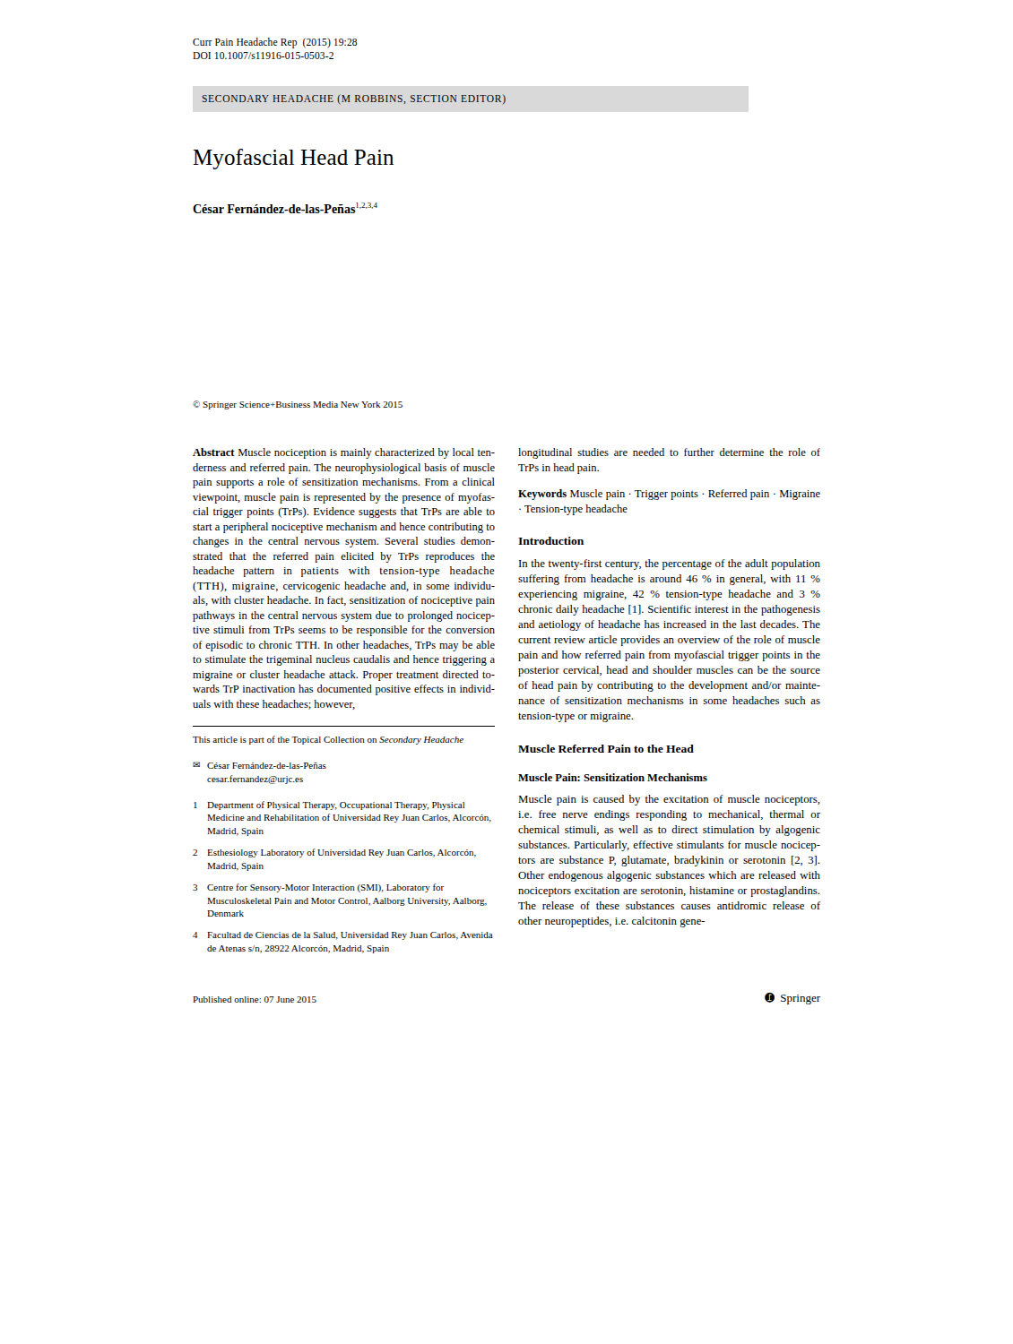Curr Pain Headache Rep (2015) 19:28
DOI 10.1007/s11916-015-0503-2
SECONDARY HEADACHE (M ROBBINS, SECTION EDITOR)
Myofascial Head Pain
César Fernández-de-las-Peñas1,2,3,4
© Springer Science+Business Media New York 2015
Abstract Muscle nociception is mainly characterized by local tenderness and referred pain. The neurophysiological basis of muscle pain supports a role of sensitization mechanisms. From a clinical viewpoint, muscle pain is represented by the presence of myofascial trigger points (TrPs). Evidence suggests that TrPs are able to start a peripheral nociceptive mechanism and hence contributing to changes in the central nervous system. Several studies demonstrated that the referred pain elicited by TrPs reproduces the headache pattern in patients with tension-type headache (TTH), migraine, cervicogenic headache and, in some individuals, with cluster headache. In fact, sensitization of nociceptive pain pathways in the central nervous system due to prolonged nociceptive stimuli from TrPs seems to be responsible for the conversion of episodic to chronic TTH. In other headaches, TrPs may be able to stimulate the trigeminal nucleus caudalis and hence triggering a migraine or cluster headache attack. Proper treatment directed towards TrP inactivation has documented positive effects in individuals with these headaches; however,
This article is part of the Topical Collection on Secondary Headache
✉ César Fernández-de-las-Peñas
cesar.fernandez@urjc.es
1 Department of Physical Therapy, Occupational Therapy, Physical Medicine and Rehabilitation of Universidad Rey Juan Carlos, Alcorcón, Madrid, Spain
2 Esthesiology Laboratory of Universidad Rey Juan Carlos, Alcorcón, Madrid, Spain
3 Centre for Sensory-Motor Interaction (SMI), Laboratory for Musculoskeletal Pain and Motor Control, Aalborg University, Aalborg, Denmark
4 Facultad de Ciencias de la Salud, Universidad Rey Juan Carlos, Avenida de Atenas s/n, 28922 Alcorcón, Madrid, Spain
longitudinal studies are needed to further determine the role of TrPs in head pain.
Keywords Muscle pain · Trigger points · Referred pain · Migraine · Tension-type headache
Introduction
In the twenty-first century, the percentage of the adult population suffering from headache is around 46 % in general, with 11 % experiencing migraine, 42 % tension-type headache and 3 % chronic daily headache [1]. Scientific interest in the pathogenesis and aetiology of headache has increased in the last decades. The current review article provides an overview of the role of muscle pain and how referred pain from myofascial trigger points in the posterior cervical, head and shoulder muscles can be the source of head pain by contributing to the development and/or maintenance of sensitization mechanisms in some headaches such as tension-type or migraine.
Muscle Referred Pain to the Head
Muscle Pain: Sensitization Mechanisms
Muscle pain is caused by the excitation of muscle nociceptors, i.e. free nerve endings responding to mechanical, thermal or chemical stimuli, as well as to direct stimulation by algogenic substances. Particularly, effective stimulants for muscle nociceptors are substance P, glutamate, bradykinin or serotonin [2, 3]. Other endogenous algogenic substances which are released with nociceptors excitation are serotonin, histamine or prostaglandins. The release of these substances causes antidromic release of other neuropeptides, i.e. calcitonin gene-
Published online: 07 June 2015
➊ Springer